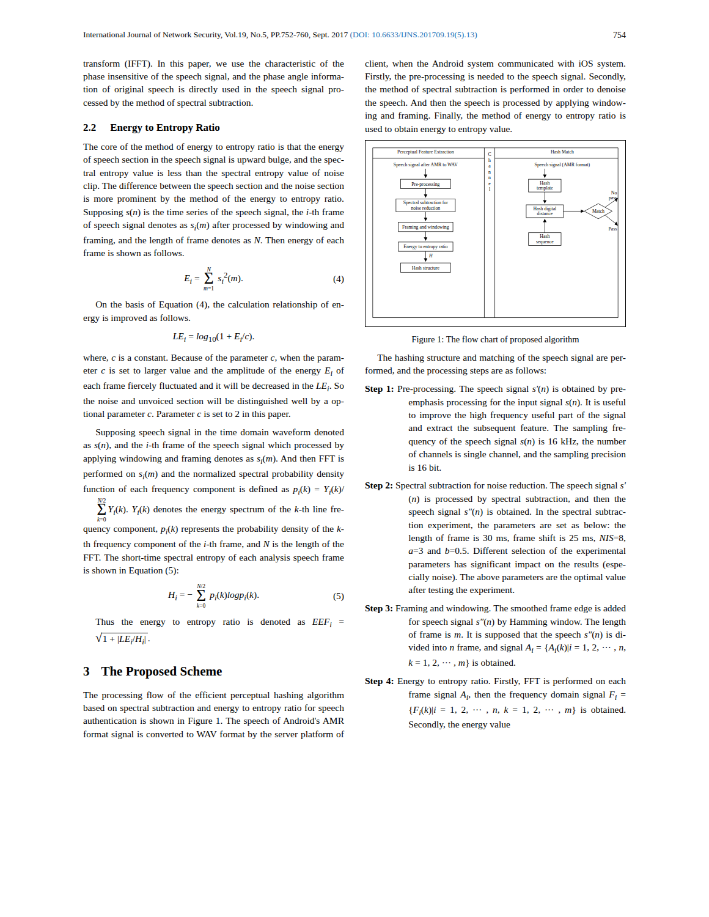International Journal of Network Security, Vol.19, No.5, PP.752-760, Sept. 2017 (DOI: 10.6633/IJNS.201709.19(5).13) 754
transform (IFFT). In this paper, we use the characteristic of the phase insensitive of the speech signal, and the phase angle information of original speech is directly used in the speech signal processed by the method of spectral subtraction.
2.2 Energy to Entropy Ratio
The core of the method of energy to entropy ratio is that the energy of speech section in the speech signal is upward bulge, and the spectral entropy value is less than the spectral entropy value of noise clip. The difference between the speech section and the noise section is more prominent by the method of the energy to entropy ratio. Supposing s(n) is the time series of the speech signal, the i-th frame of speech signal denotes as si(m) after processed by windowing and framing, and the length of frame denotes as N. Then energy of each frame is shown as follows.
Ei = NΣm=1 si2(m). (4)
On the basis of Equation (4), the calculation relationship of energy is improved as follows.
LEi = log10(1 + Ei/c).
where, c is a constant. Because of the parameter c, when the parameter c is set to larger value and the amplitude of the energy Ei of each frame fiercely fluctuated and it will be decreased in the LEi. So the noise and unvoiced section will be distinguished well by a optional parameter c. Parameter c is set to 2 in this paper.
Supposing speech signal in the time domain waveform denoted as s(n), and the i-th frame of the speech signal which processed by applying windowing and framing denotes as si(m). And then FFT is performed on si(m) and the normalized spectral probability density function of each frequency component is defined as pi(k) = Yi(k)/N/2 Σk=0 Yi(k). Yi(k) denotes the energy spectrum of the k-th line frequency component, pi(k) represents the probability density of the k-th frequency component of the i-th frame, and N is the length of the FFT. The short-time spectral entropy of each analysis speech frame is shown in Equation (5):
Hi = − N/2 Σk=0 pi(k)logpi(k). (5)
Thus the energy to entropy ratio is denoted as EEFi = √1 + |LEi/Hi|.
3 The Proposed Scheme
The processing flow of the efficient perceptual hashing algorithm based on spectral subtraction and energy to entropy ratio for speech authentication is shown in Figure 1. The speech of Android's AMR format signal is converted to WAV format by the server platform of client, when the Android system communicated with iOS system. Firstly, the pre-processing is needed to the speech signal. Secondly, the method of spectral subtraction is performed in order to denoise the speech. And then the speech is processed by applying windowing and framing. Finally, the method of energy to entropy ratio is used to obtain energy to entropy value.
Perceptual Feature Extraction Hash Match C h a n n e l Speech signal after AMR to WAV Speech signal (AMR format) Pre-processing Spectral subtraction for noise reduction Framing and windowing Energy to entropy ratio H Hash structure Hash template Hash digital distance Match No pass Pass Hash sequence
Figure 1: The flow chart of proposed algorithm
The hashing structure and matching of the speech signal are performed, and the processing steps are as follows:
Step 1: Pre-processing. The speech signal s′(n) is obtained by pre-emphasis processing for the input signal s(n). It is useful to improve the high frequency useful part of the signal and extract the subsequent feature. The sampling frequency of the speech signal s(n) is 16 kHz, the number of channels is single channel, and the sampling precision is 16 bit.
Step 2: Spectral subtraction for noise reduction. The speech signal s′(n) is processed by spectral subtraction, and then the speech signal s″(n) is obtained. In the spectral subtraction experiment, the parameters are set as below: the length of frame is 30 ms, frame shift is 25 ms, NIS=8, a=3 and b=0.5. Different selection of the experimental parameters has significant impact on the results (especially noise). The above parameters are the optimal value after testing the experiment.
Step 3: Framing and windowing. The smoothed frame edge is added for speech signal s″(n) by Hamming window. The length of frame is m. It is supposed that the speech s″(n) is divided into n frame, and signal Ai = {Ai(k)|i = 1, 2, ··· , n, k = 1, 2, ··· , m} is obtained.
Step 4: Energy to entropy ratio. Firstly, FFT is performed on each frame signal Ai, then the frequency domain signal Fi = {Fi(k)|i = 1, 2, ··· , n, k = 1, 2, ··· , m} is obtained. Secondly, the energy value